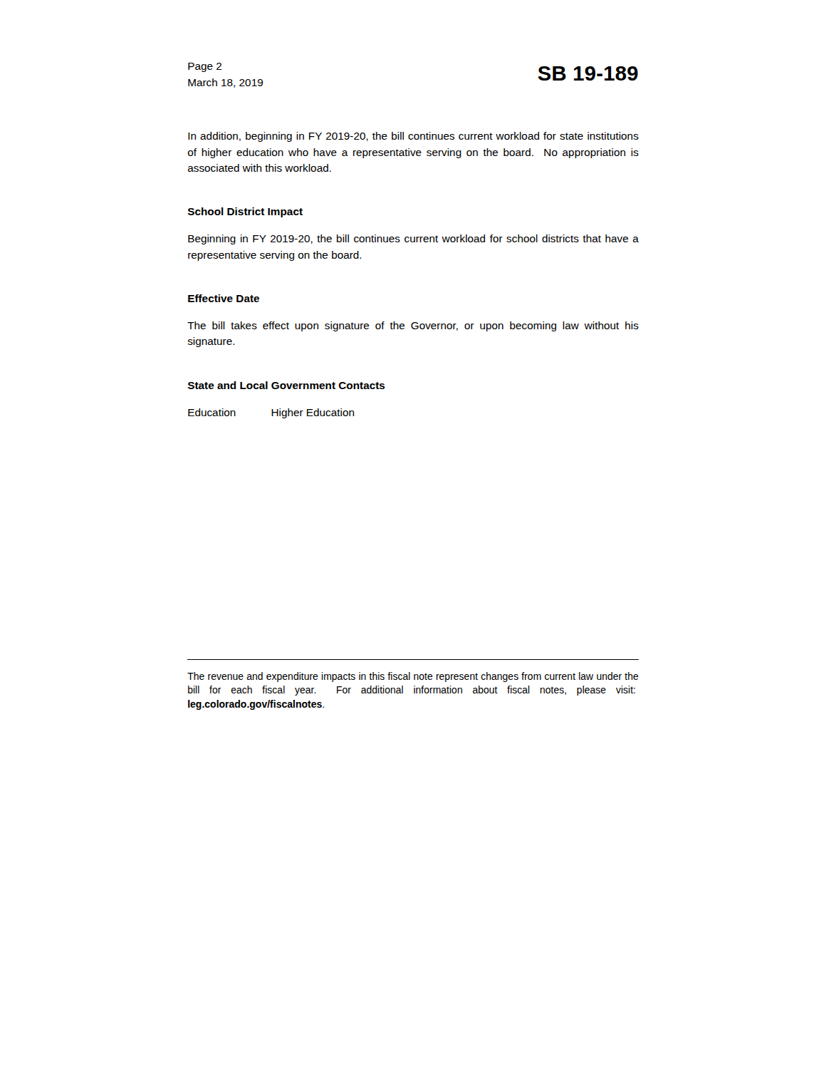Page 2
March 18, 2019
SB 19-189
In addition, beginning in FY 2019-20, the bill continues current workload for state institutions of higher education who have a representative serving on the board. No appropriation is associated with this workload.
School District Impact
Beginning in FY 2019-20, the bill continues current workload for school districts that have a representative serving on the board.
Effective Date
The bill takes effect upon signature of the Governor, or upon becoming law without his signature.
State and Local Government Contacts
Education Higher Education
The revenue and expenditure impacts in this fiscal note represent changes from current law under the bill for each fiscal year. For additional information about fiscal notes, please visit: leg.colorado.gov/fiscalnotes.